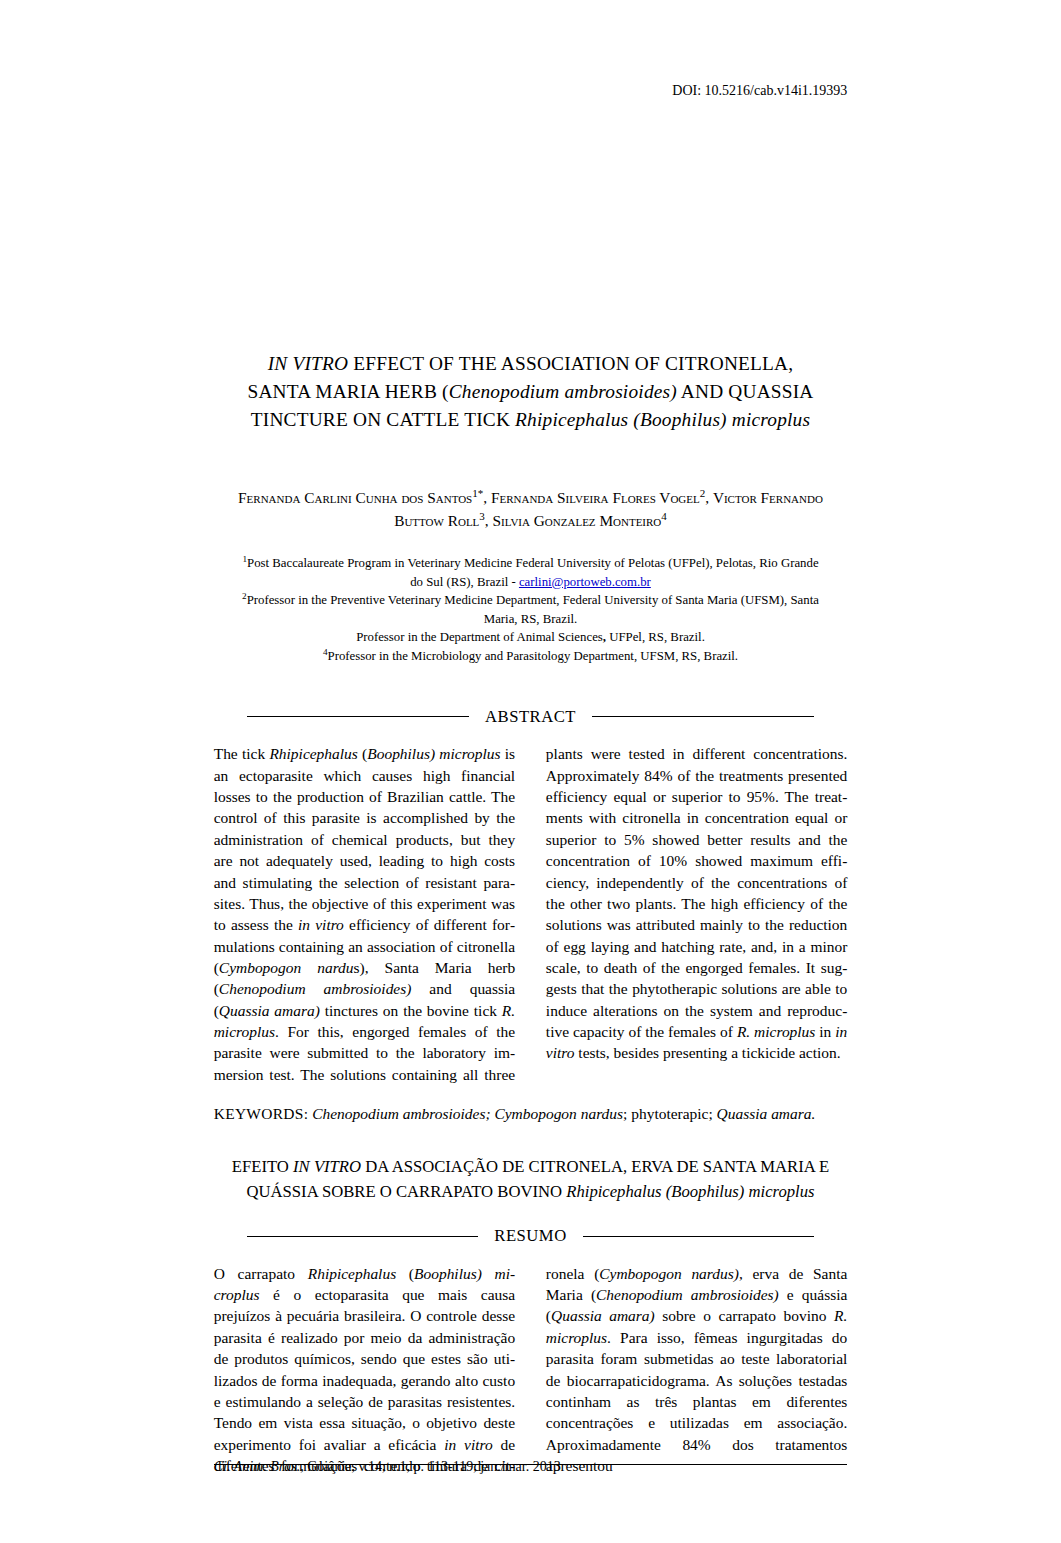DOI: 10.5216/cab.v14i1.19393
IN VITRO EFFECT OF THE ASSOCIATION OF CITRONELLA,
SANTA MARIA HERB (Chenopodium ambrosioides) AND QUASSIA
TINCTURE ON CATTLE TICK Rhipicephalus (Boophilus) microplus
Fernanda Carlini Cunha dos Santos1*, Fernanda Silveira Flores Vogel2, Victor Fernando
Buttow Roll3, Silvia Gonzalez Monteiro4
1Post Baccalaureate Program in Veterinary Medicine Federal University of Pelotas (UFPel), Pelotas, Rio Grande
do Sul (RS), Brazil - carlini@portoweb.com.br
2Professor in the Preventive Veterinary Medicine Department, Federal University of Santa Maria (UFSM), Santa
Maria, RS, Brazil.
Professor in the Department of Animal Sciences, UFPel, RS, Brazil.
4Professor in the Microbiology and Parasitology Department, UFSM, RS, Brazil.
ABSTRACT
The tick Rhipicephalus (Boophilus) microplus is an ectoparasite which causes high financial losses to the production of Brazilian cattle. The control of this parasite is accomplished by the administration of chemical products, but they are not adequately used, leading to high costs and stimulating the selection of resistant parasites. Thus, the objective of this experiment was to assess the in vitro efficiency of different formulations containing an association of citronella (Cymbopogon nardus), Santa Maria herb (Chenopodium ambrosioides) and quassia (Quassia amara) tinctures on the bovine tick R. microplus. For this, engorged females of the parasite were submitted to the laboratory immersion test. The solutions containing all three plants were tested in different concentrations. Approximately 84% of the treatments presented efficiency equal or superior to 95%. The treatments with citronella in concentration equal or superior to 5% showed better results and the concentration of 10% showed maximum efficiency, independently of the concentrations of the other two plants. The high efficiency of the solutions was attributed mainly to the reduction of egg laying and hatching rate, and, in a minor scale, to death of the engorged females. It suggests that the phytotherapic solutions are able to induce alterations on the system and reproductive capacity of the females of R. microplus in in vitro tests, besides presenting a tickicide action.
KEYWORDS: Chenopodium ambrosioides; Cymbopogon nardus; phytoterapic; Quassia amara.
EFEITO IN VITRO DA ASSOCIAÇÃO DE CITRONELA, ERVA DE SANTA MARIA E
QUÁSSIA SOBRE O CARRAPATO BOVINO Rhipicephalus (Boophilus) microplus
RESUMO
O carrapato Rhipicephalus (Boophilus) microplus é o ectoparasita que mais causa prejuízos à pecuária brasileira. O controle desse parasita é realizado por meio da administração de produtos químicos, sendo que estes são utilizados de forma inadequada, gerando alto custo e estimulando a seleção de parasitas resistentes. Tendo em vista essa situação, o objetivo deste experimento foi avaliar a eficácia in vitro de diferentes formulações contendo tintura de citronela (Cymbopogon nardus), erva de Santa Maria (Chenopodium ambrosioides) e quássia (Quassia amara) sobre o carrapato bovino R. microplus. Para isso, fêmeas ingurgitadas do parasita foram submetidas ao teste laboratorial de biocarrapaticidograma. As soluções testadas continham as três plantas em diferentes concentrações e utilizadas em associação. Aproximadamente 84% dos tratamentos apresentou
Ci. Anim. Bras., Goiânia, v.14, n.1, p. 113-119, jan./mar. 2013